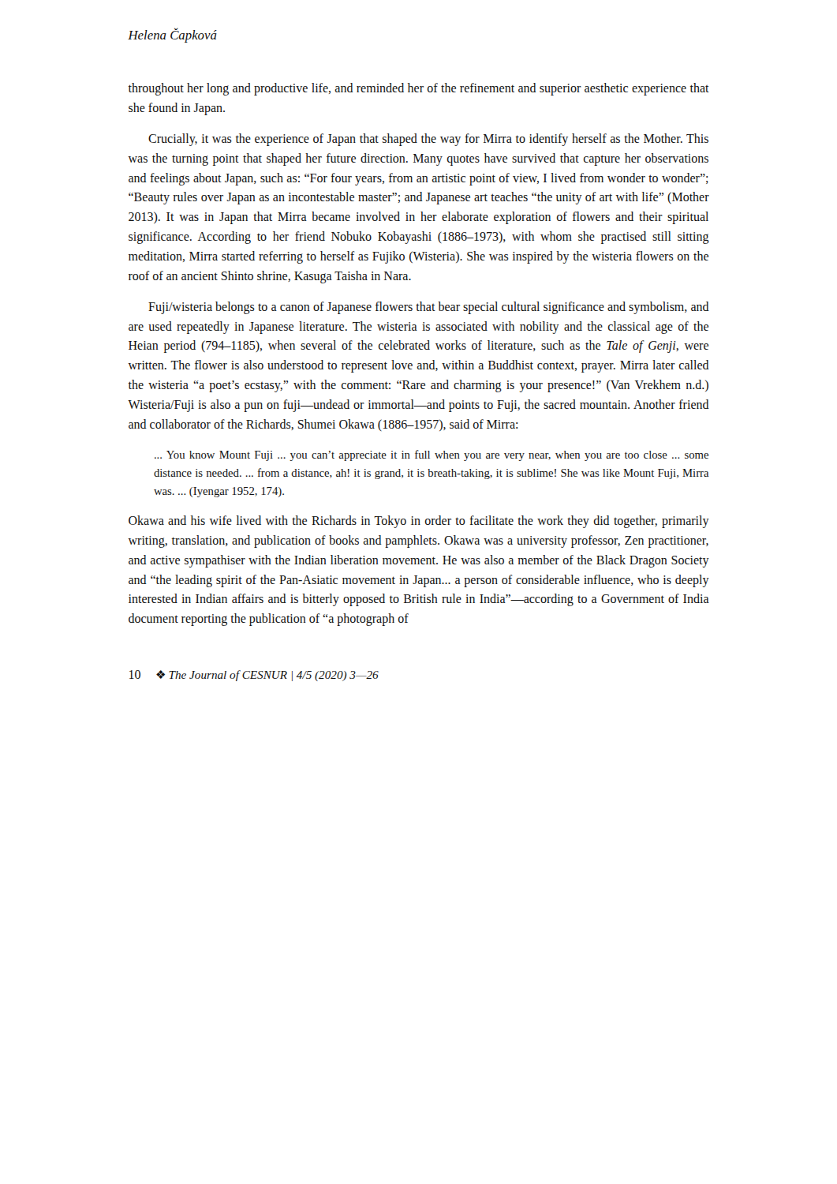Helena Čapková
throughout her long and productive life, and reminded her of the refinement and superior aesthetic experience that she found in Japan.
Crucially, it was the experience of Japan that shaped the way for Mirra to identify herself as the Mother. This was the turning point that shaped her future direction. Many quotes have survived that capture her observations and feelings about Japan, such as: “For four years, from an artistic point of view, I lived from wonder to wonder”; “Beauty rules over Japan as an incontestable master”; and Japanese art teaches “the unity of art with life” (Mother 2013). It was in Japan that Mirra became involved in her elaborate exploration of flowers and their spiritual significance. According to her friend Nobuko Kobayashi (1886–1973), with whom she practised still sitting meditation, Mirra started referring to herself as Fujiko (Wisteria). She was inspired by the wisteria flowers on the roof of an ancient Shinto shrine, Kasuga Taisha in Nara.
Fuji/wisteria belongs to a canon of Japanese flowers that bear special cultural significance and symbolism, and are used repeatedly in Japanese literature. The wisteria is associated with nobility and the classical age of the Heian period (794–1185), when several of the celebrated works of literature, such as the Tale of Genji, were written. The flower is also understood to represent love and, within a Buddhist context, prayer. Mirra later called the wisteria “a poet’s ecstasy,” with the comment: “Rare and charming is your presence!” (Van Vrekhem n.d.) Wisteria/Fuji is also a pun on fuji—undead or immortal—and points to Fuji, the sacred mountain. Another friend and collaborator of the Richards, Shumei Okawa (1886–1957), said of Mirra:
... You know Mount Fuji ... you can’t appreciate it in full when you are very near, when you are too close ... some distance is needed. ... from a distance, ah! it is grand, it is breath-taking, it is sublime! She was like Mount Fuji, Mirra was. ... (Iyengar 1952, 174).
Okawa and his wife lived with the Richards in Tokyo in order to facilitate the work they did together, primarily writing, translation, and publication of books and pamphlets. Okawa was a university professor, Zen practitioner, and active sympathiser with the Indian liberation movement. He was also a member of the Black Dragon Society and “the leading spirit of the Pan-Asiatic movement in Japan... a person of considerable influence, who is deeply interested in Indian affairs and is bitterly opposed to British rule in India”—according to a Government of India document reporting the publication of “a photograph of
10 ❖ The Journal of CESNUR | 4/5 (2020) 3—26